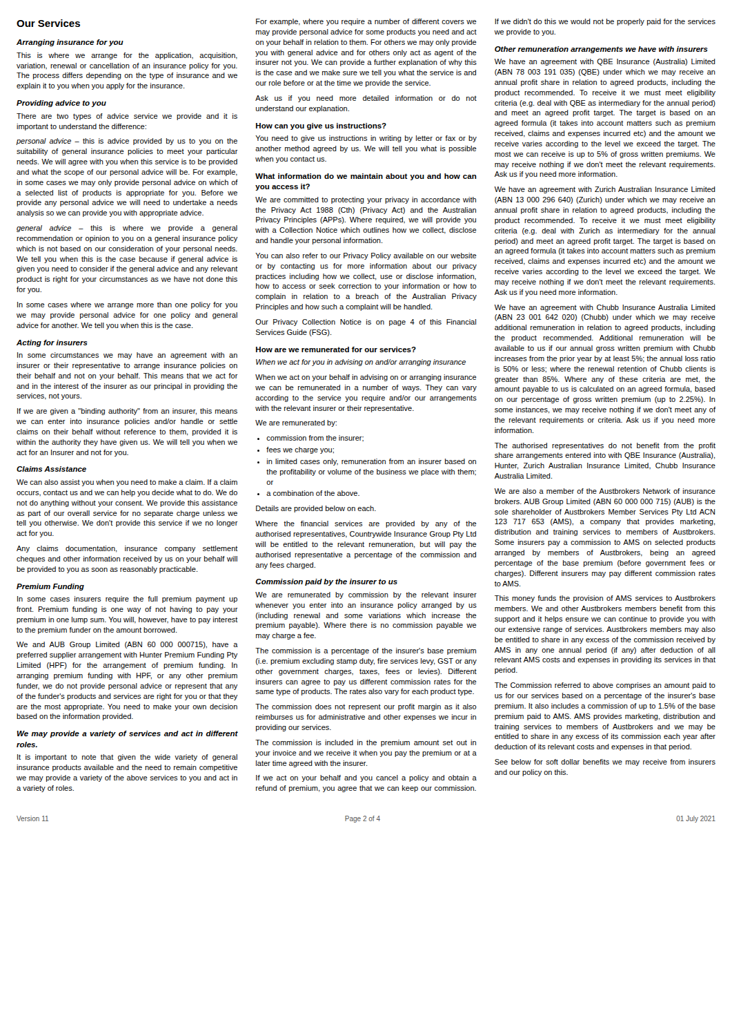Our Services
Arranging insurance for you
This is where we arrange for the application, acquisition, variation, renewal or cancellation of an insurance policy for you. The process differs depending on the type of insurance and we explain it to you when you apply for the insurance.
Providing advice to you
There are two types of advice service we provide and it is important to understand the difference:
personal advice – this is advice provided by us to you on the suitability of general insurance policies to meet your particular needs. We will agree with you when this service is to be provided and what the scope of our personal advice will be. For example, in some cases we may only provide personal advice on which of a selected list of products is appropriate for you. Before we provide any personal advice we will need to undertake a needs analysis so we can provide you with appropriate advice.
general advice – this is where we provide a general recommendation or opinion to you on a general insurance policy which is not based on our consideration of your personal needs. We tell you when this is the case because if general advice is given you need to consider if the general advice and any relevant product is right for your circumstances as we have not done this for you.
In some cases where we arrange more than one policy for you we may provide personal advice for one policy and general advice for another. We tell you when this is the case.
Acting for insurers
In some circumstances we may have an agreement with an insurer or their representative to arrange insurance policies on their behalf and not on your behalf. This means that we act for and in the interest of the insurer as our principal in providing the services, not yours.
If we are given a "binding authority" from an insurer, this means we can enter into insurance policies and/or handle or settle claims on their behalf without reference to them, provided it is within the authority they have given us. We will tell you when we act for an Insurer and not for you.
Claims Assistance
We can also assist you when you need to make a claim. If a claim occurs, contact us and we can help you decide what to do. We do not do anything without your consent. We provide this assistance as part of our overall service for no separate charge unless we tell you otherwise. We don't provide this service if we no longer act for you.
Any claims documentation, insurance company settlement cheques and other information received by us on your behalf will be provided to you as soon as reasonably practicable.
Premium Funding
In some cases insurers require the full premium payment up front. Premium funding is one way of not having to pay your premium in one lump sum. You will, however, have to pay interest to the premium funder on the amount borrowed.
We and AUB Group Limited (ABN 60 000 000715), have a preferred supplier arrangement with Hunter Premium Funding Pty Limited (HPF) for the arrangement of premium funding. In arranging premium funding with HPF, or any other premium funder, we do not provide personal advice or represent that any of the funder's products and services are right for you or that they are the most appropriate. You need to make your own decision based on the information provided.
We may provide a variety of services and act in different roles.
It is important to note that given the wide variety of general insurance products available and the need to remain competitive we may provide a variety of the above services to you and act in a variety of roles.
For example, where you require a number of different covers we may provide personal advice for some products you need and act on your behalf in relation to them. For others we may only provide you with general advice and for others only act as agent of the insurer not you. We can provide a further explanation of why this is the case and we make sure we tell you what the service is and our role before or at the time we provide the service.
Ask us if you need more detailed information or do not understand our explanation.
How can you give us instructions?
You need to give us instructions in writing by letter or fax or by another method agreed by us. We will tell you what is possible when you contact us.
What information do we maintain about you and how can you access it?
We are committed to protecting your privacy in accordance with the Privacy Act 1988 (Cth) (Privacy Act) and the Australian Privacy Principles (APPs). Where required, we will provide you with a Collection Notice which outlines how we collect, disclose and handle your personal information.
You can also refer to our Privacy Policy available on our website or by contacting us for more information about our privacy practices including how we collect, use or disclose information, how to access or seek correction to your information or how to complain in relation to a breach of the Australian Privacy Principles and how such a complaint will be handled.
Our Privacy Collection Notice is on page 4 of this Financial Services Guide (FSG).
How are we remunerated for our services?
When we act for you in advising on and/or arranging insurance
When we act on your behalf in advising on or arranging insurance we can be remunerated in a number of ways. They can vary according to the service you require and/or our arrangements with the relevant insurer or their representative.
We are remunerated by:
commission from the insurer;
fees we charge you;
in limited cases only, remuneration from an insurer based on the profitability or volume of the business we place with them; or
a combination of the above.
Details are provided below on each.
Where the financial services are provided by any of the authorised representatives, Countrywide Insurance Group Pty Ltd will be entitled to the relevant remuneration, but will pay the authorised representative a percentage of the commission and any fees charged.
Commission paid by the insurer to us
We are remunerated by commission by the relevant insurer whenever you enter into an insurance policy arranged by us (including renewal and some variations which increase the premium payable). Where there is no commission payable we may charge a fee.
The commission is a percentage of the insurer's base premium (i.e. premium excluding stamp duty, fire services levy, GST or any other government charges, taxes, fees or levies). Different insurers can agree to pay us different commission rates for the same type of products. The rates also vary for each product type.
The commission does not represent our profit margin as it also reimburses us for administrative and other expenses we incur in providing our services.
The commission is included in the premium amount set out in your invoice and we receive it when you pay the premium or at a later time agreed with the insurer.
If we act on your behalf and you cancel a policy and obtain a refund of premium, you agree that we can keep our commission. If we didn't do this we would not be properly paid for the services we provide to you.
Other remuneration arrangements we have with insurers
We have an agreement with QBE Insurance (Australia) Limited (ABN 78 003 191 035) (QBE) under which we may receive an annual profit share in relation to agreed products, including the product recommended. To receive it we must meet eligibility criteria (e.g. deal with QBE as intermediary for the annual period) and meet an agreed profit target. The target is based on an agreed formula (it takes into account matters such as premium received, claims and expenses incurred etc) and the amount we receive varies according to the level we exceed the target. The most we can receive is up to 5% of gross written premiums. We may receive nothing if we don't meet the relevant requirements. Ask us if you need more information.
We have an agreement with Zurich Australian Insurance Limited (ABN 13 000 296 640) (Zurich) under which we may receive an annual profit share in relation to agreed products, including the product recommended. To receive it we must meet eligibility criteria (e.g. deal with Zurich as intermediary for the annual period) and meet an agreed profit target. The target is based on an agreed formula (it takes into account matters such as premium received, claims and expenses incurred etc) and the amount we receive varies according to the level we exceed the target. We may receive nothing if we don't meet the relevant requirements. Ask us if you need more information.
We have an agreement with Chubb Insurance Australia Limited (ABN 23 001 642 020) (Chubb) under which we may receive additional remuneration in relation to agreed products, including the product recommended. Additional remuneration will be available to us if our annual gross written premium with Chubb increases from the prior year by at least 5%; the annual loss ratio is 50% or less; where the renewal retention of Chubb clients is greater than 85%. Where any of these criteria are met, the amount payable to us is calculated on an agreed formula, based on our percentage of gross written premium (up to 2.25%). In some instances, we may receive nothing if we don't meet any of the relevant requirements or criteria. Ask us if you need more information.
The authorised representatives do not benefit from the profit share arrangements entered into with QBE Insurance (Australia), Hunter, Zurich Australian Insurance Limited, Chubb Insurance Australia Limited.
We are also a member of the Austbrokers Network of insurance brokers. AUB Group Limited (ABN 60 000 000 715) (AUB) is the sole shareholder of Austbrokers Member Services Pty Ltd ACN 123 717 653 (AMS), a company that provides marketing, distribution and training services to members of Austbrokers. Some insurers pay a commission to AMS on selected products arranged by members of Austbrokers, being an agreed percentage of the base premium (before government fees or charges). Different insurers may pay different commission rates to AMS.
This money funds the provision of AMS services to Austbrokers members. We and other Austbrokers members benefit from this support and it helps ensure we can continue to provide you with our extensive range of services. Austbrokers members may also be entitled to share in any excess of the commission received by AMS in any one annual period (if any) after deduction of all relevant AMS costs and expenses in providing its services in that period.
The Commission referred to above comprises an amount paid to us for our services based on a percentage of the insurer's base premium. It also includes a commission of up to 1.5% of the base premium paid to AMS. AMS provides marketing, distribution and training services to members of Austbrokers and we may be entitled to share in any excess of its commission each year after deduction of its relevant costs and expenses in that period.
See below for soft dollar benefits we may receive from insurers and our policy on this.
Version 11 Page 2 of 4 01 July 2021